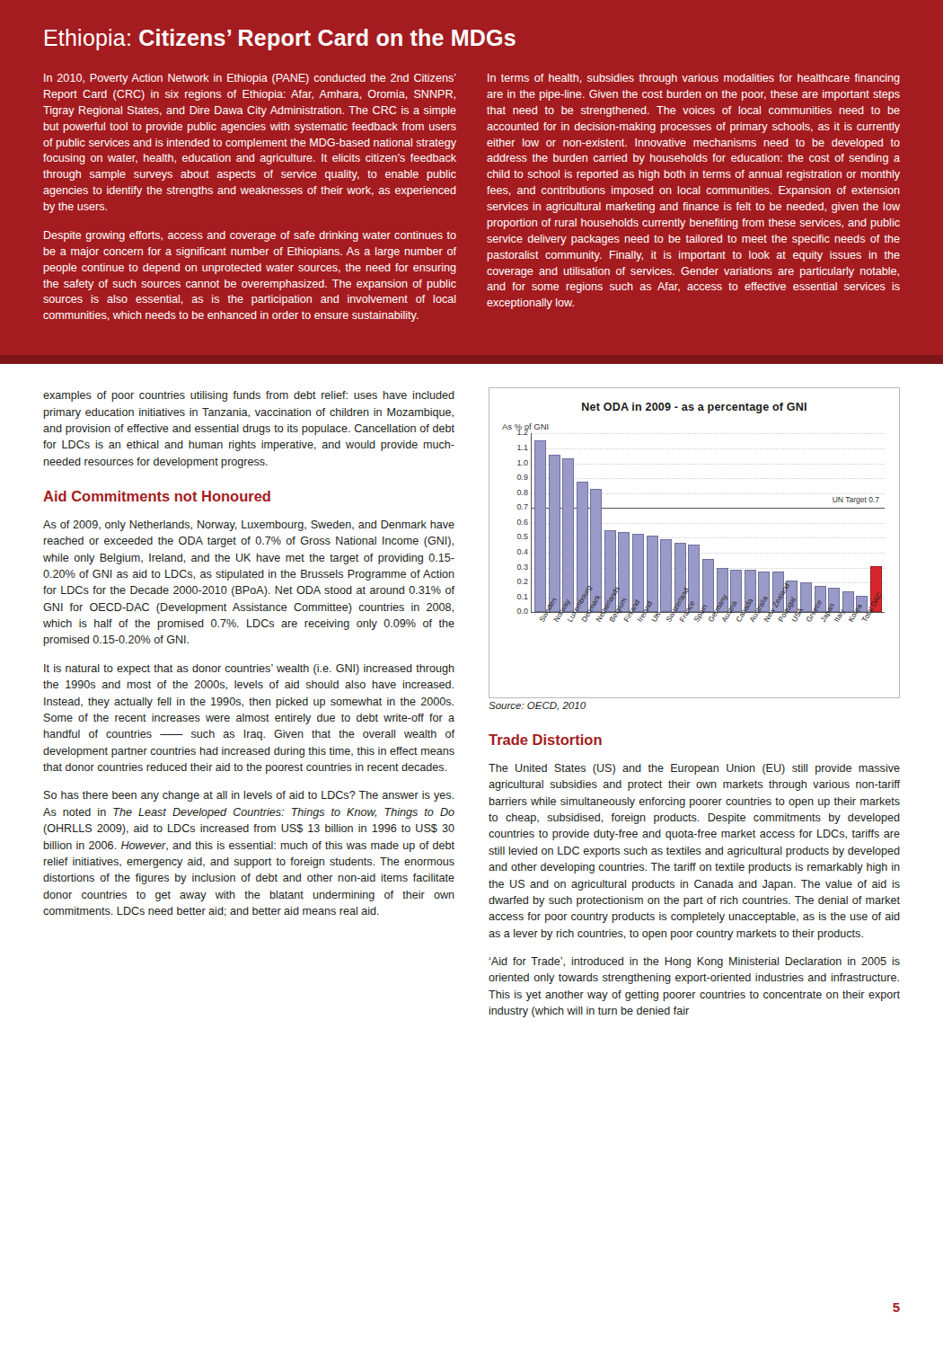Ethiopia: Citizens’ Report Card on the MDGs
In 2010, Poverty Action Network in Ethiopia (PANE) conducted the 2nd Citizens’ Report Card (CRC) in six regions of Ethiopia: Afar, Amhara, Oromia, SNNPR, Tigray Regional States, and Dire Dawa City Administration. The CRC is a simple but powerful tool to provide public agencies with systematic feedback from users of public services and is intended to complement the MDG-based national strategy focusing on water, health, education and agriculture. It elicits citizen’s feedback through sample surveys about aspects of service quality, to enable public agencies to identify the strengths and weaknesses of their work, as experienced by the users.
Despite growing efforts, access and coverage of safe drinking water continues to be a major concern for a significant number of Ethiopians. As a large number of people continue to depend on unprotected water sources, the need for ensuring the safety of such sources cannot be overemphasized. The expansion of public sources is also essential, as is the participation and involvement of local communities, which needs to be enhanced in order to ensure sustainability.
In terms of health, subsidies through various modalities for healthcare financing are in the pipe-line. Given the cost burden on the poor, these are important steps that need to be strengthened. The voices of local communities need to be accounted for in decision-making processes of primary schools, as it is currently either low or non-existent. Innovative mechanisms need to be developed to address the burden carried by households for education: the cost of sending a child to school is reported as high both in terms of annual registration or monthly fees, and contributions imposed on local communities. Expansion of extension services in agricultural marketing and finance is felt to be needed, given the low proportion of rural households currently benefiting from these services, and public service delivery packages need to be tailored to meet the specific needs of the pastoralist community. Finally, it is important to look at equity issues in the coverage and utilisation of services. Gender variations are particularly notable, and for some regions such as Afar, access to effective essential services is exceptionally low.
examples of poor countries utilising funds from debt relief: uses have included primary education initiatives in Tanzania, vaccination of children in Mozambique, and provision of effective and essential drugs to its populace. Cancellation of debt for LDCs is an ethical and human rights imperative, and would provide much-needed resources for development progress.
Aid Commitments not Honoured
As of 2009, only Netherlands, Norway, Luxembourg, Sweden, and Denmark have reached or exceeded the ODA target of 0.7% of Gross National Income (GNI), while only Belgium, Ireland, and the UK have met the target of providing 0.15-0.20% of GNI as aid to LDCs, as stipulated in the Brussels Programme of Action for LDCs for the Decade 2000-2010 (BPoA). Net ODA stood at around 0.31% of GNI for OECD-DAC (Development Assistance Committee) countries in 2008, which is half of the promised 0.7%. LDCs are receiving only 0.09% of the promised 0.15-0.20% of GNI.
It is natural to expect that as donor countries’ wealth (i.e. GNI) increased through the 1990s and most of the 2000s, levels of aid should also have increased. Instead, they actually fell in the 1990s, then picked up somewhat in the 2000s. Some of the recent increases were almost entirely due to debt write-off for a handful of countries —— such as Iraq. Given that the overall wealth of development partner countries had increased during this time, this in effect means that donor countries reduced their aid to the poorest countries in recent decades.
So has there been any change at all in levels of aid to LDCs? The answer is yes. As noted in The Least Developed Countries: Things to Know, Things to Do (OHRLLS 2009), aid to LDCs increased from US$ 13 billion in 1996 to US$ 30 billion in 2006. However, and this is essential: much of this was made up of debt relief initiatives, emergency aid, and support to foreign students. The enormous distortions of the figures by inclusion of debt and other non-aid items facilitate donor countries to get away with the blatant undermining of their own commitments. LDCs need better aid; and better aid means real aid.
Net ODA in 2009 - as a percentage of GNI
As % of GNI
1.2
1.1
1.0
0.9
0.8
0.7
UN Target 0.7
0.6
0.5
0.4
0.3
0.2
0.1
0.0
Sweden
Norway
Luxembourg
Denmark
Netherlands
Belgium
Finland
Ireland
UK
Switzerland
France
Spain
Germany
Austria
Canada
Australia
New Zealand
Portugal
USA
Greece
Japan
Italy
Korea
Total DAC
Source: OECD, 2010
Trade Distortion
The United States (US) and the European Union (EU) still provide massive agricultural subsidies and protect their own markets through various non-tariff barriers while simultaneously enforcing poorer countries to open up their markets to cheap, subsidised, foreign products. Despite commitments by developed countries to provide duty-free and quota-free market access for LDCs, tariffs are still levied on LDC exports such as textiles and agricultural products by developed and other developing countries. The tariff on textile products is remarkably high in the US and on agricultural products in Canada and Japan. The value of aid is dwarfed by such protectionism on the part of rich countries. The denial of market access for poor country products is completely unacceptable, as is the use of aid as a lever by rich countries, to open poor country markets to their products.
‘Aid for Trade’, introduced in the Hong Kong Ministerial Declaration in 2005 is oriented only towards strengthening export-oriented industries and infrastructure. This is yet another way of getting poorer countries to concentrate on their export industry (which will in turn be denied fair
5